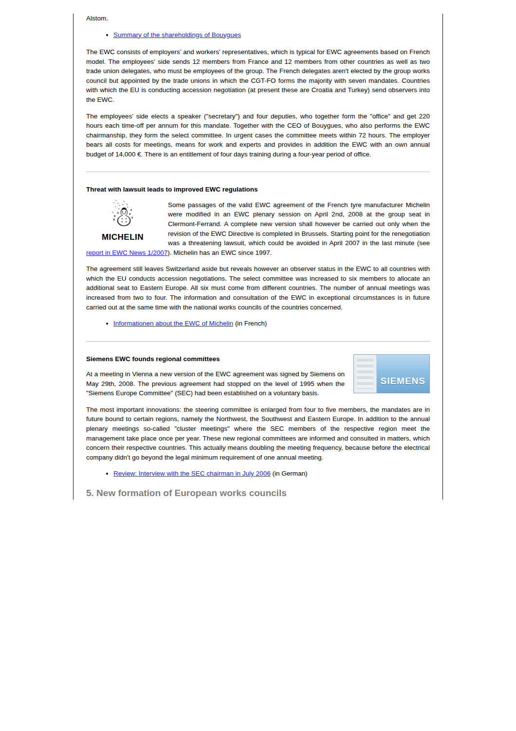Alstom.
Summary of the shareholdings of Bouygues
The EWC consists of employers’ and workers' representatives, which is typical for EWC agreements based on French model. The employees' side sends 12 members from France and 12 members from other countries as well as two trade union delegates, who must be employees of the group. The French delegates aren't elected by the group works council but appointed by the trade unions in which the CGT-FO forms the majority with seven mandates. Countries with which the EU is conducting accession negotiation (at present these are Croatia and Turkey) send observers into the EWC.
The employees' side elects a speaker ("secretary") and four deputies, who together form the "office" and get 220 hours each time-off per annum for this mandate. Together with the CEO of Bouygues, who also performs the EWC chairmanship, they form the select committee. In urgent cases the committee meets within 72 hours. The employer bears all costs for meetings, means for work and experts and provides in addition the EWC with an own annual budget of 14,000 €. There is an entitlement of four days training during a four-year period of office.
Threat with lawsuit leads to improved EWC regulations
☃
MICHELIN
Some passages of the valid EWC agreement of the French tyre manufacturer Michelin were modified in an EWC plenary session on April 2nd, 2008 at the group seat in Clermont-Ferrand. A complete new version shall however be carried out only when the revision of the EWC Directive is completed in Brussels. Starting point for the renegotiation was a threatening lawsuit, which could be avoided in April 2007 in the last minute (see report in EWC News 1/2007). Michelin has an EWC since 1997.
The agreement still leaves Switzerland aside but reveals however an observer status in the EWC to all countries with which the EU conducts accession negotiations. The select committee was increased to six members to allocate an additional seat to Eastern Europe. All six must come from different countries. The number of annual meetings was increased from two to four. The information and consultation of the EWC in exceptional circumstances is in future carried out at the same time with the national works councils of the countries concerned.
Informationen about the EWC of Michelin (in French)
SIEMENS
Siemens EWC founds regional committees
At a meeting in Vienna a new version of the EWC agreement was signed by Siemens on May 29th, 2008. The previous agreement had stopped on the level of 1995 when the "Siemens Europe Committee" (SEC) had been established on a voluntary basis.
The most important innovations: the steering committee is enlarged from four to five members, the mandates are in future bound to certain regions, namely the Northwest, the Southwest and Eastern Europe. In addition to the annual plenary meetings so-called "cluster meetings" where the SEC members of the respective region meet the management take place once per year. These new regional committees are informed and consulted in matters, which concern their respective countries. This actually means doubling the meeting frequency, because before the electrical company didn't go beyond the legal minimum requirement of one annual meeting.
Review: Interview with the SEC chairman in July 2006 (in German)
5. New formation of European works councils